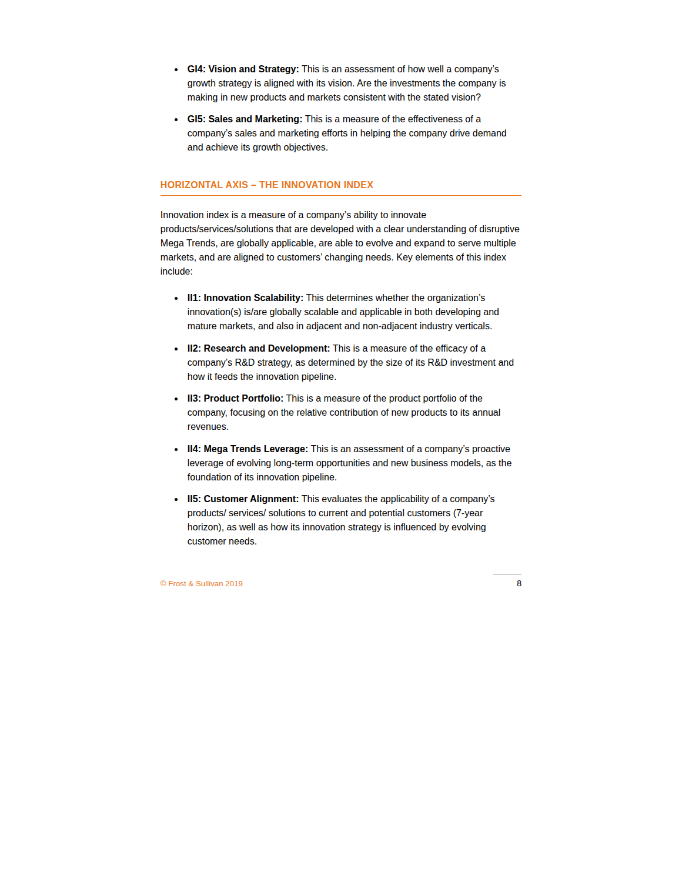GI4: Vision and Strategy: This is an assessment of how well a company’s growth strategy is aligned with its vision. Are the investments the company is making in new products and markets consistent with the stated vision?
GI5: Sales and Marketing: This is a measure of the effectiveness of a company’s sales and marketing efforts in helping the company drive demand and achieve its growth objectives.
Horizontal Axis – The Innovation Index
Innovation index is a measure of a company’s ability to innovate products/services/solutions that are developed with a clear understanding of disruptive Mega Trends, are globally applicable, are able to evolve and expand to serve multiple markets, and are aligned to customers’ changing needs. Key elements of this index include:
II1: Innovation Scalability: This determines whether the organization’s innovation(s) is/are globally scalable and applicable in both developing and mature markets, and also in adjacent and non-adjacent industry verticals.
II2: Research and Development: This is a measure of the efficacy of a company’s R&D strategy, as determined by the size of its R&D investment and how it feeds the innovation pipeline.
II3: Product Portfolio: This is a measure of the product portfolio of the company, focusing on the relative contribution of new products to its annual revenues.
II4: Mega Trends Leverage: This is an assessment of a company’s proactive leverage of evolving long-term opportunities and new business models, as the foundation of its innovation pipeline.
II5: Customer Alignment: This evaluates the applicability of a company’s products/ services/ solutions to current and potential customers (7-year horizon), as well as how its innovation strategy is influenced by evolving customer needs.
© Frost & Sullivan 2019
8